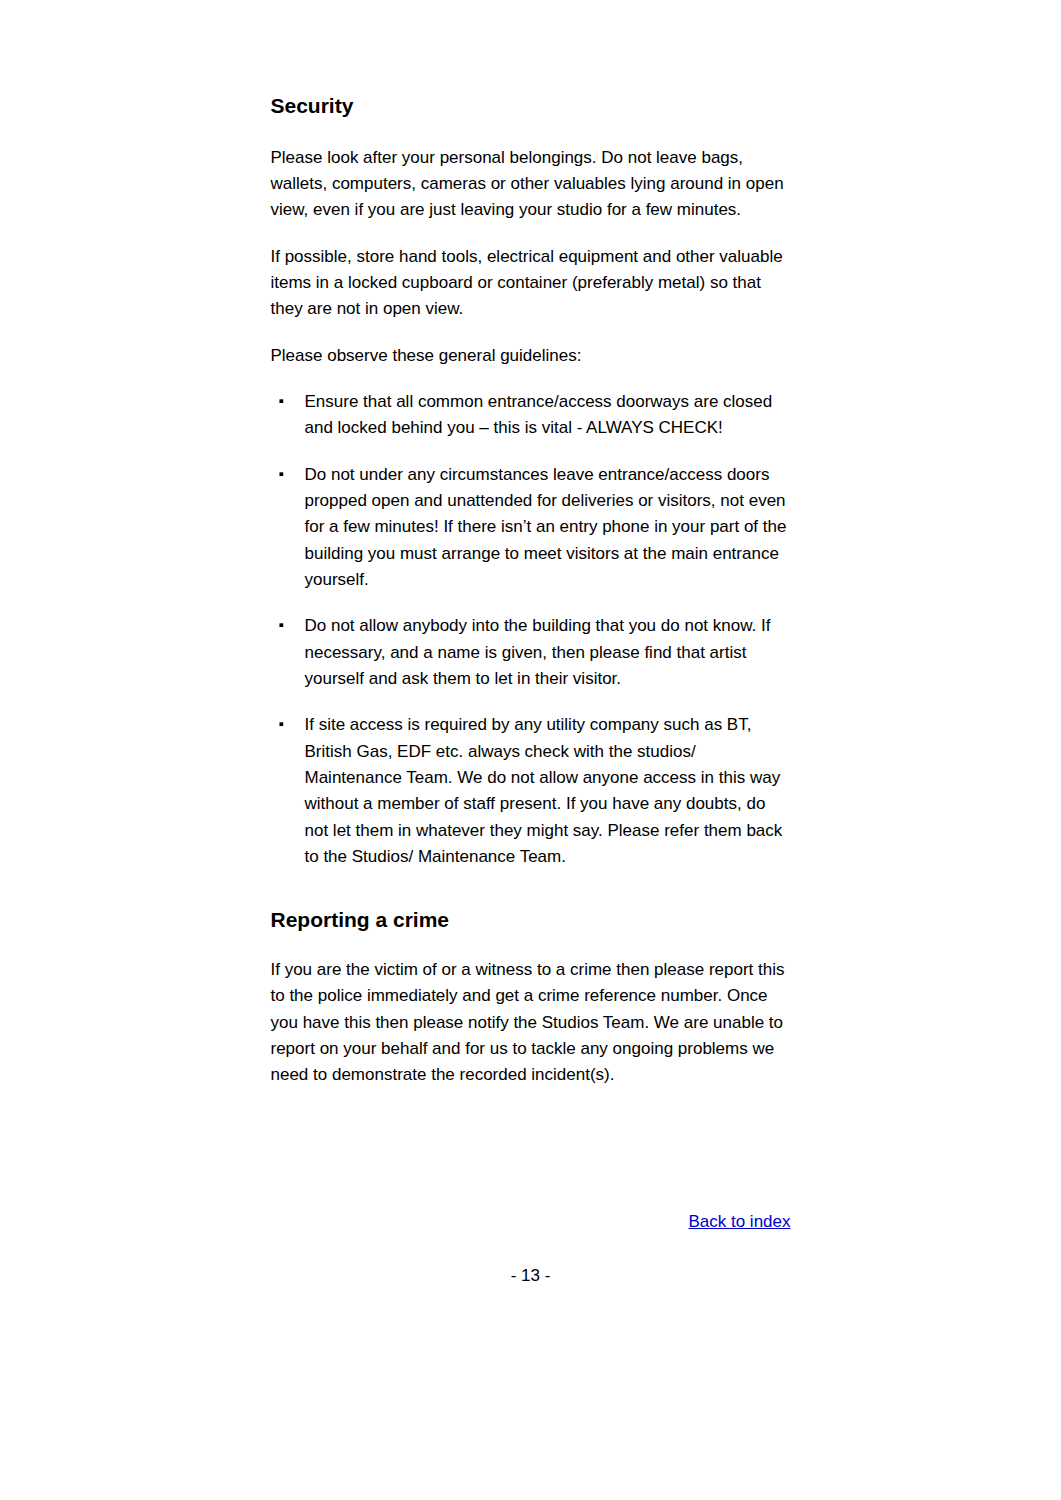Security
Please look after your personal belongings. Do not leave bags, wallets, computers, cameras or other valuables lying around in open view, even if you are just leaving your studio for a few minutes.
If possible, store hand tools, electrical equipment and other valuable items in a locked cupboard or container (preferably metal) so that they are not in open view.
Please observe these general guidelines:
Ensure that all common entrance/access doorways are closed and locked behind you – this is vital - ALWAYS CHECK!
Do not under any circumstances leave entrance/access doors propped open and unattended for deliveries or visitors, not even for a few minutes! If there isn’t an entry phone in your part of the building you must arrange to meet visitors at the main entrance yourself.
Do not allow anybody into the building that you do not know. If necessary, and a name is given, then please find that artist yourself and ask them to let in their visitor.
If site access is required by any utility company such as BT, British Gas, EDF etc. always check with the studios/ Maintenance Team. We do not allow anyone access in this way without a member of staff present. If you have any doubts, do not let them in whatever they might say. Please refer them back to the Studios/ Maintenance Team.
Reporting a crime
If you are the victim of or a witness to a crime then please report this to the police immediately and get a crime reference number. Once you have this then please notify the Studios Team. We are unable to report on your behalf and for us to tackle any ongoing problems we need to demonstrate the recorded incident(s).
Back to index
- 13 -